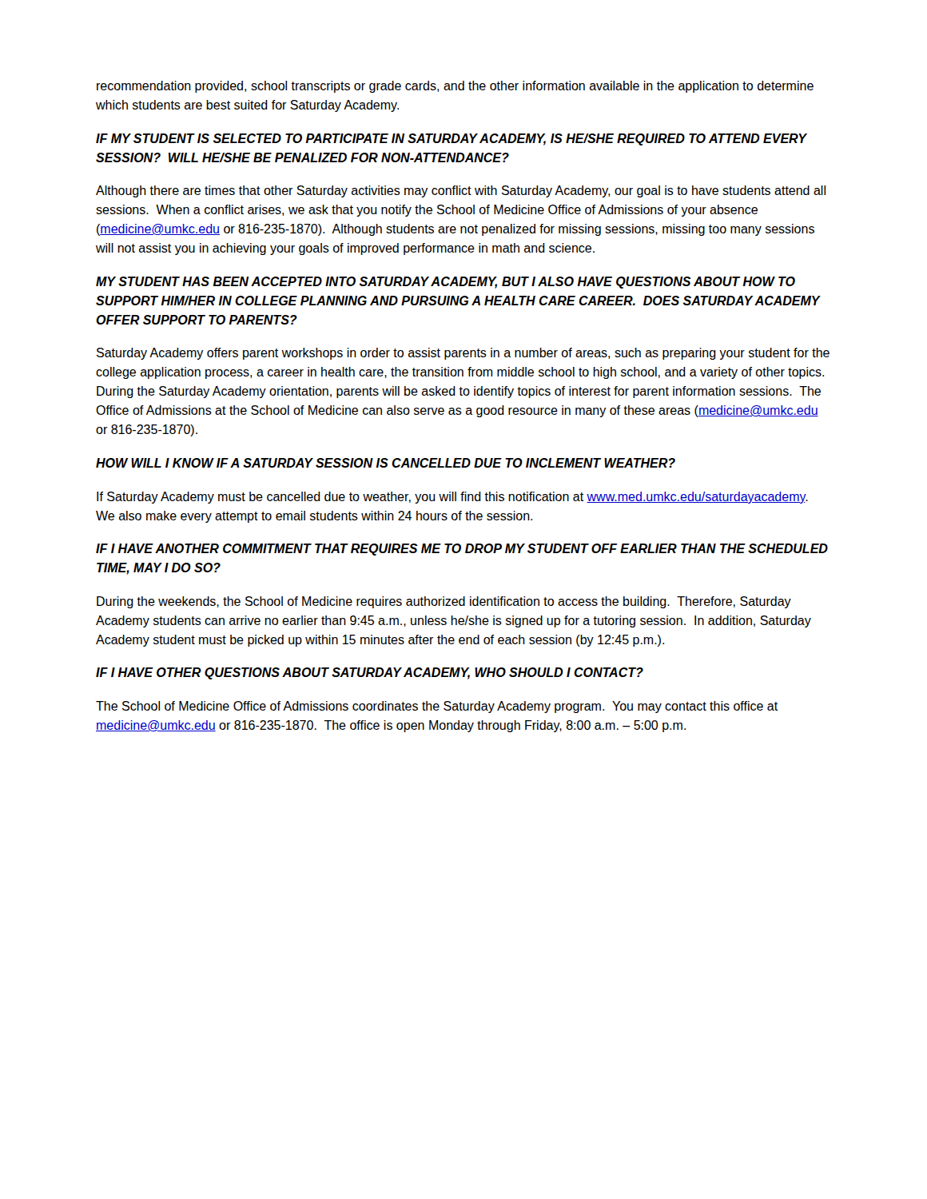recommendation provided, school transcripts or grade cards, and the other information available in the application to determine which students are best suited for Saturday Academy.
If my student is selected to participate in Saturday Academy, is he/she required to attend every session? Will he/she be penalized for non-attendance?
Although there are times that other Saturday activities may conflict with Saturday Academy, our goal is to have students attend all sessions. When a conflict arises, we ask that you notify the School of Medicine Office of Admissions of your absence (medicine@umkc.edu or 816-235-1870). Although students are not penalized for missing sessions, missing too many sessions will not assist you in achieving your goals of improved performance in math and science.
My student has been accepted into Saturday Academy, but I also have questions about how to support him/her in college planning and pursuing a health care career. Does Saturday Academy offer support to parents?
Saturday Academy offers parent workshops in order to assist parents in a number of areas, such as preparing your student for the college application process, a career in health care, the transition from middle school to high school, and a variety of other topics. During the Saturday Academy orientation, parents will be asked to identify topics of interest for parent information sessions. The Office of Admissions at the School of Medicine can also serve as a good resource in many of these areas (medicine@umkc.edu or 816-235-1870).
How will I know if a Saturday session is cancelled due to inclement weather?
If Saturday Academy must be cancelled due to weather, you will find this notification at www.med.umkc.edu/saturdayacademy. We also make every attempt to email students within 24 hours of the session.
If I have another commitment that requires me to drop my student off earlier than the scheduled time, may I do so?
During the weekends, the School of Medicine requires authorized identification to access the building. Therefore, Saturday Academy students can arrive no earlier than 9:45 a.m., unless he/she is signed up for a tutoring session. In addition, Saturday Academy student must be picked up within 15 minutes after the end of each session (by 12:45 p.m.).
If I have other questions about Saturday Academy, who should I contact?
The School of Medicine Office of Admissions coordinates the Saturday Academy program. You may contact this office at medicine@umkc.edu or 816-235-1870. The office is open Monday through Friday, 8:00 a.m. – 5:00 p.m.